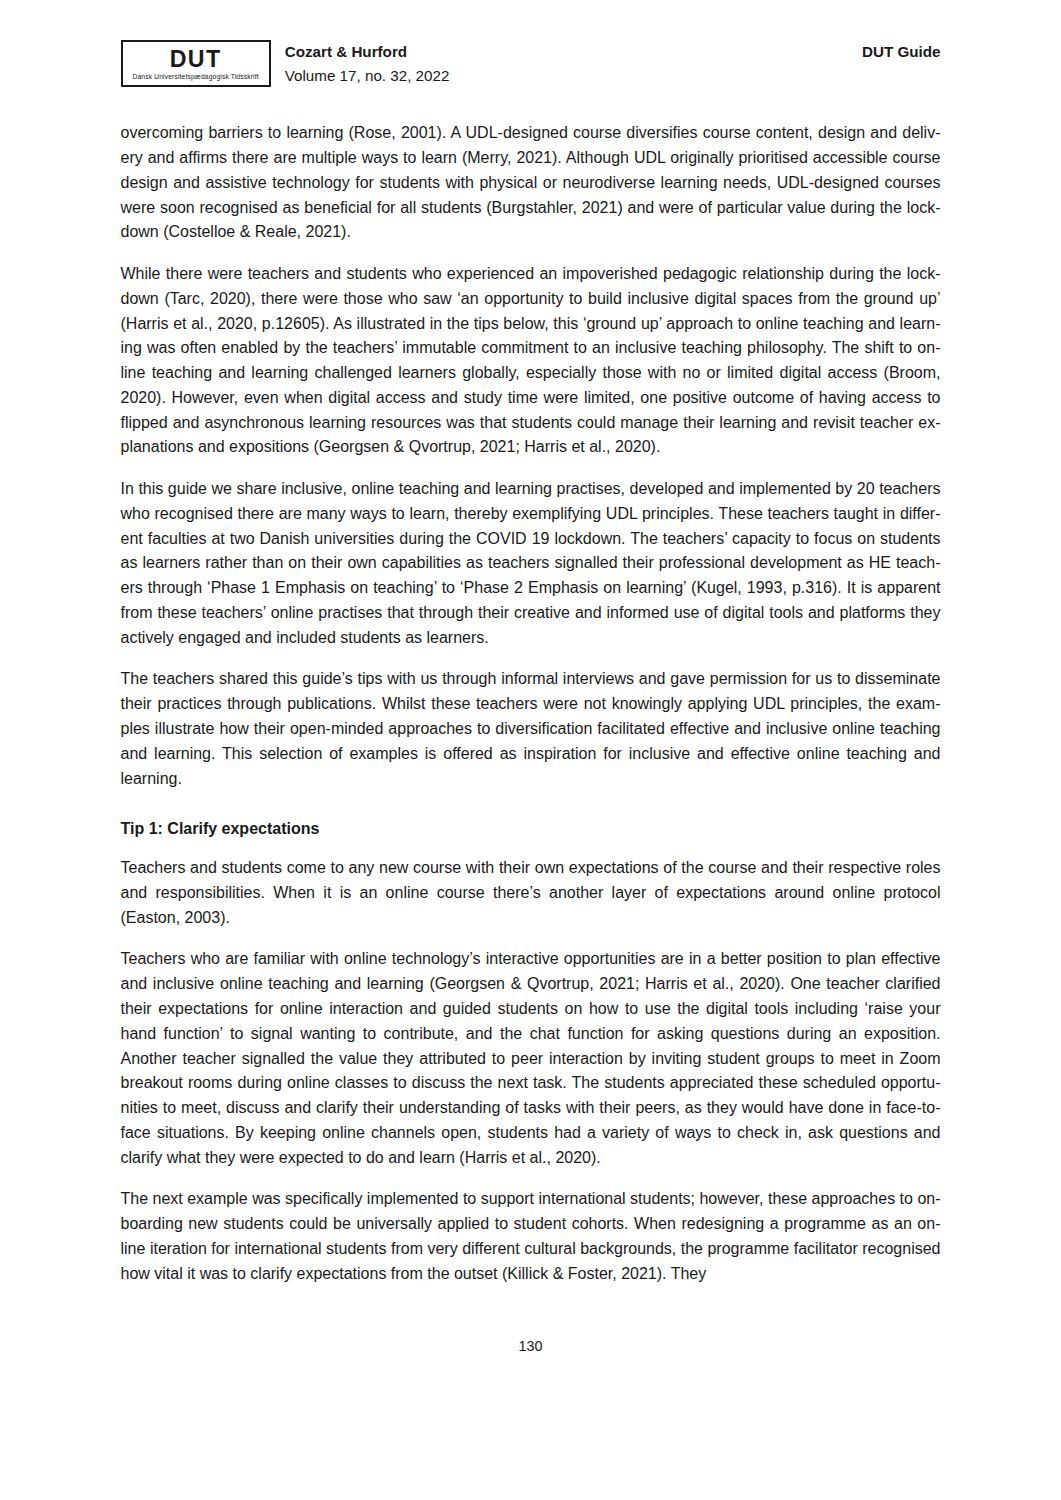DUT
Dansk Universitetspædagogisk Tidsskrift
Cozart & Hurford
Volume 17, no. 32, 2022
DUT Guide
overcoming barriers to learning (Rose, 2001). A UDL-designed course diversifies course content, design and delivery and affirms there are multiple ways to learn (Merry, 2021). Although UDL originally prioritised accessible course design and assistive technology for students with physical or neurodiverse learning needs, UDL-designed courses were soon recognised as beneficial for all students (Burgstahler, 2021) and were of particular value during the lockdown (Costelloe & Reale, 2021).
While there were teachers and students who experienced an impoverished pedagogic relationship during the lockdown (Tarc, 2020), there were those who saw ‘an opportunity to build inclusive digital spaces from the ground up’ (Harris et al., 2020, p.12605). As illustrated in the tips below, this ‘ground up’ approach to online teaching and learning was often enabled by the teachers’ immutable commitment to an inclusive teaching philosophy. The shift to online teaching and learning challenged learners globally, especially those with no or limited digital access (Broom, 2020). However, even when digital access and study time were limited, one positive outcome of having access to flipped and asynchronous learning resources was that students could manage their learning and revisit teacher explanations and expositions (Georgsen & Qvortrup, 2021; Harris et al., 2020).
In this guide we share inclusive, online teaching and learning practises, developed and implemented by 20 teachers who recognised there are many ways to learn, thereby exemplifying UDL principles. These teachers taught in different faculties at two Danish universities during the COVID 19 lockdown. The teachers’ capacity to focus on students as learners rather than on their own capabilities as teachers signalled their professional development as HE teachers through ‘Phase 1 Emphasis on teaching’ to ‘Phase 2 Emphasis on learning’ (Kugel, 1993, p.316). It is apparent from these teachers’ online practises that through their creative and informed use of digital tools and platforms they actively engaged and included students as learners.
The teachers shared this guide’s tips with us through informal interviews and gave permission for us to disseminate their practices through publications. Whilst these teachers were not knowingly applying UDL principles, the examples illustrate how their open-minded approaches to diversification facilitated effective and inclusive online teaching and learning. This selection of examples is offered as inspiration for inclusive and effective online teaching and learning.
Tip 1: Clarify expectations
Teachers and students come to any new course with their own expectations of the course and their respective roles and responsibilities. When it is an online course there’s another layer of expectations around online protocol (Easton, 2003).
Teachers who are familiar with online technology’s interactive opportunities are in a better position to plan effective and inclusive online teaching and learning (Georgsen & Qvortrup, 2021; Harris et al., 2020). One teacher clarified their expectations for online interaction and guided students on how to use the digital tools including ‘raise your hand function’ to signal wanting to contribute, and the chat function for asking questions during an exposition. Another teacher signalled the value they attributed to peer interaction by inviting student groups to meet in Zoom breakout rooms during online classes to discuss the next task. The students appreciated these scheduled opportunities to meet, discuss and clarify their understanding of tasks with their peers, as they would have done in face-toface situations. By keeping online channels open, students had a variety of ways to check in, ask questions and clarify what they were expected to do and learn (Harris et al., 2020).
The next example was specifically implemented to support international students; however, these approaches to onboarding new students could be universally applied to student cohorts. When redesigning a programme as an online iteration for international students from very different cultural backgrounds, the programme facilitator recognised how vital it was to clarify expectations from the outset (Killick & Foster, 2021). They
130